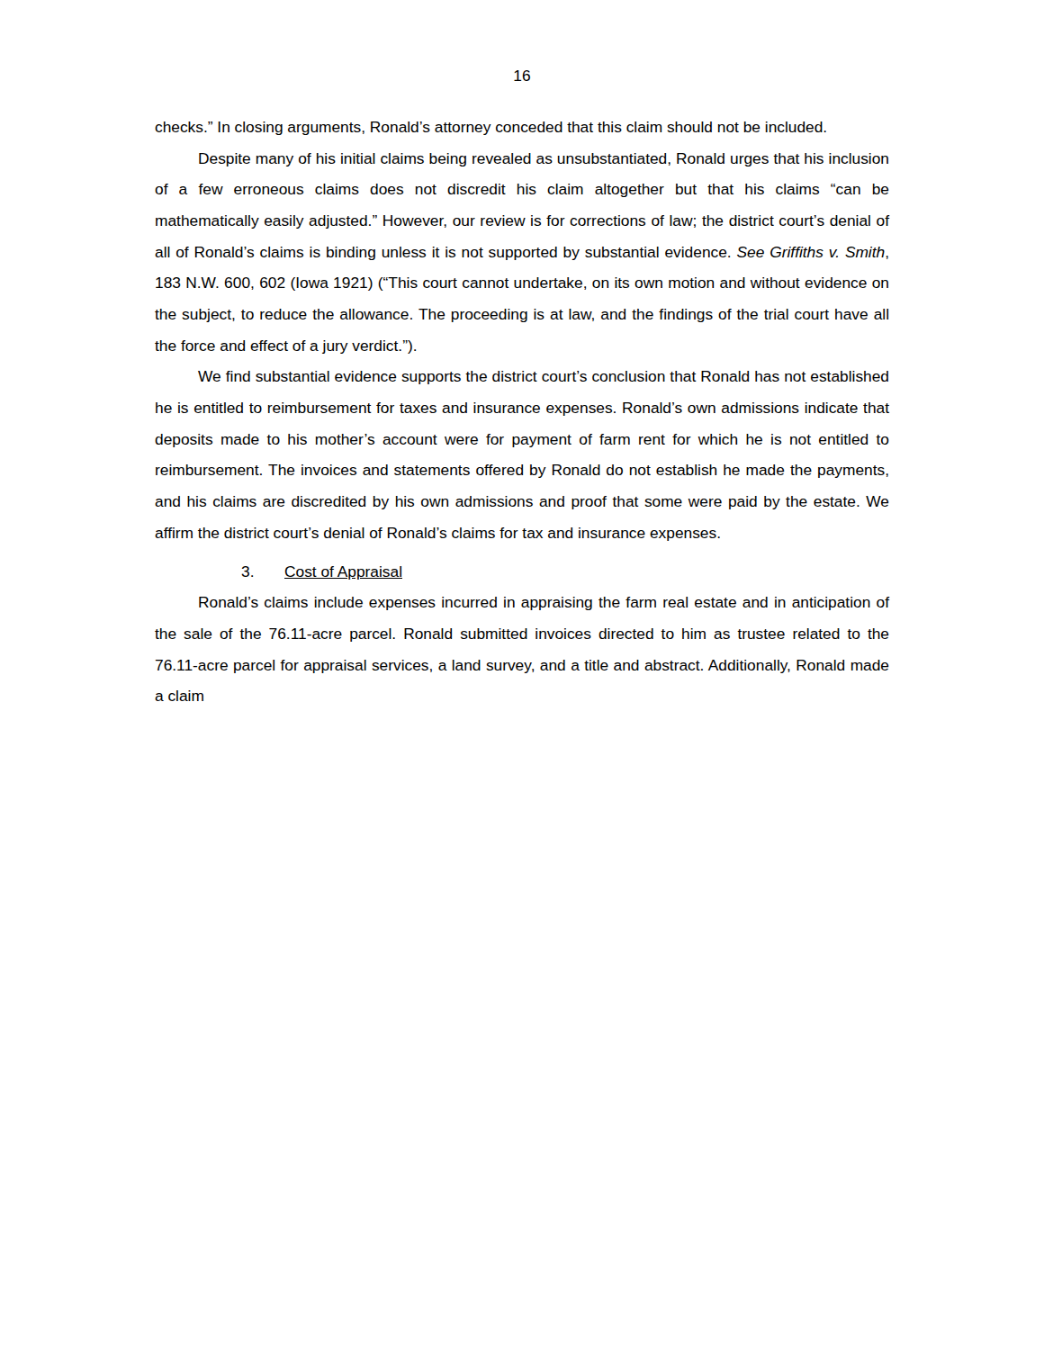16
checks.” In closing arguments, Ronald’s attorney conceded that this claim should not be included.
Despite many of his initial claims being revealed as unsubstantiated, Ronald urges that his inclusion of a few erroneous claims does not discredit his claim altogether but that his claims “can be mathematically easily adjusted.” However, our review is for corrections of law; the district court’s denial of all of Ronald’s claims is binding unless it is not supported by substantial evidence. See Griffiths v. Smith, 183 N.W. 600, 602 (Iowa 1921) (“This court cannot undertake, on its own motion and without evidence on the subject, to reduce the allowance. The proceeding is at law, and the findings of the trial court have all the force and effect of a jury verdict.”).
We find substantial evidence supports the district court’s conclusion that Ronald has not established he is entitled to reimbursement for taxes and insurance expenses. Ronald’s own admissions indicate that deposits made to his mother’s account were for payment of farm rent for which he is not entitled to reimbursement. The invoices and statements offered by Ronald do not establish he made the payments, and his claims are discredited by his own admissions and proof that some were paid by the estate. We affirm the district court’s denial of Ronald’s claims for tax and insurance expenses.
3. Cost of Appraisal
Ronald’s claims include expenses incurred in appraising the farm real estate and in anticipation of the sale of the 76.11-acre parcel. Ronald submitted invoices directed to him as trustee related to the 76.11-acre parcel for appraisal services, a land survey, and a title and abstract. Additionally, Ronald made a claim